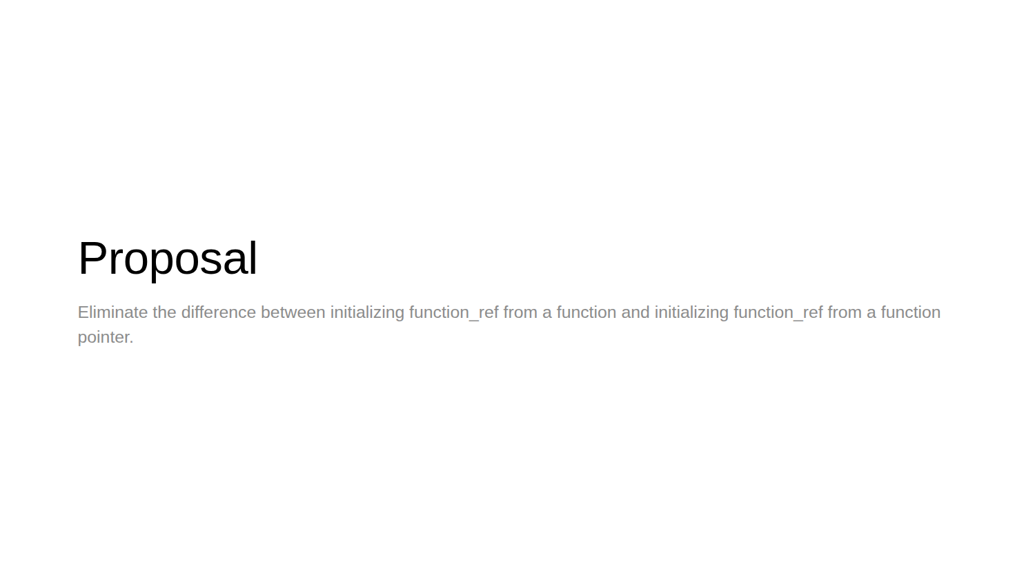Proposal
Eliminate the difference between initializing function_ref from a function and initializing function_ref from a function pointer.